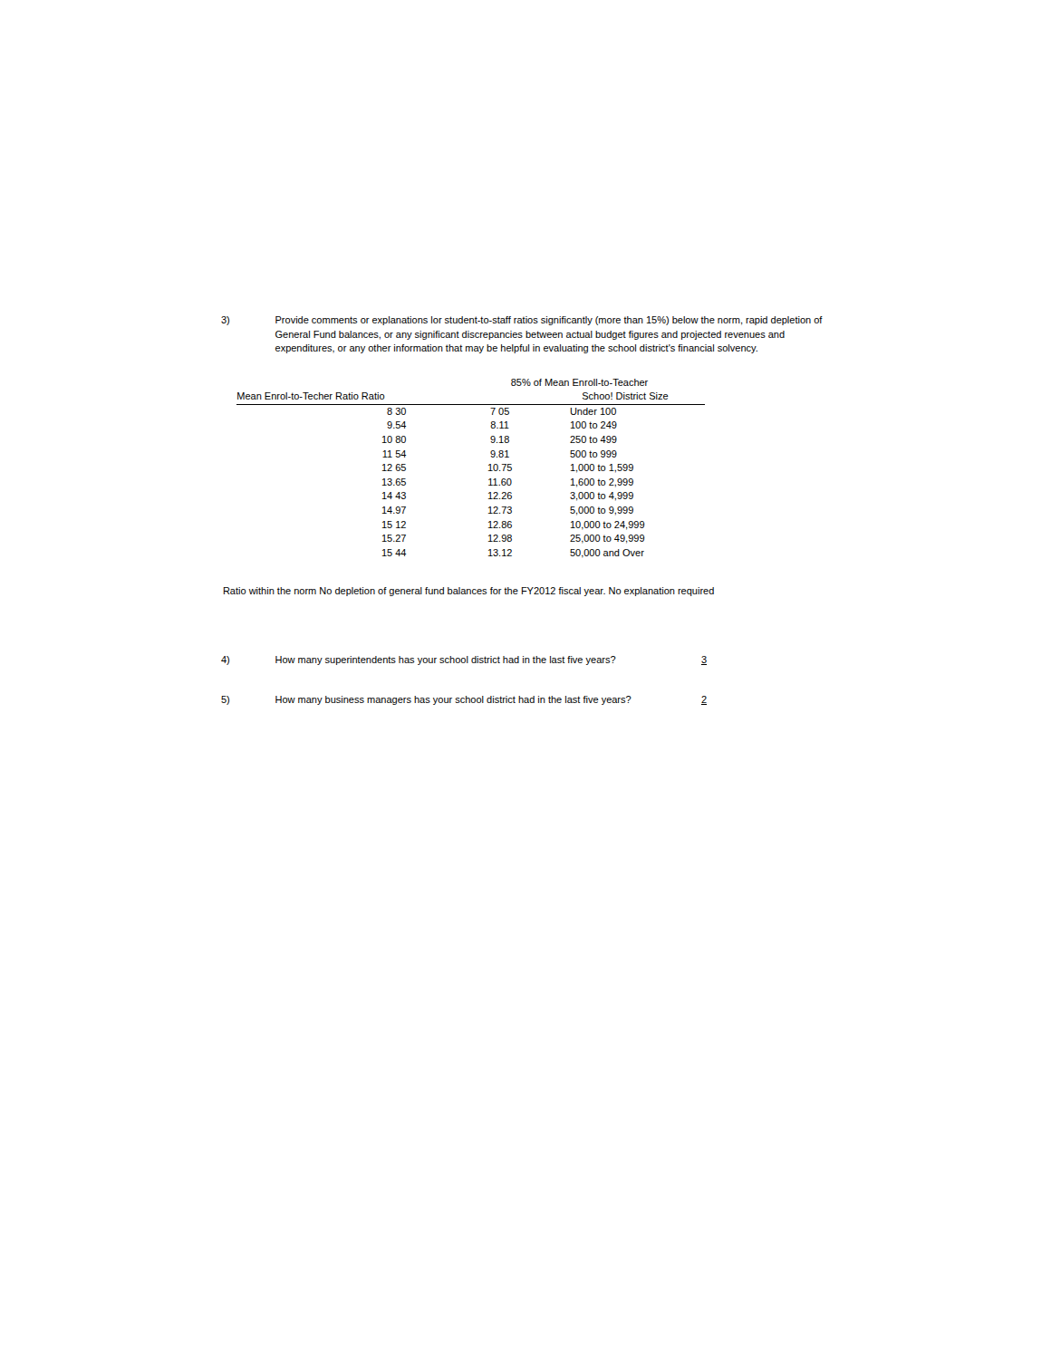3)
Provide comments or explanations lor student-to-staff ratios significantly (more than 15%) below the norm, rapid depletion of General Fund balances, or any significant discrepancies between actual budget figures and projected revenues and expenditures, or any other information that may be helpful in evaluating the school district's financial solvency.
| | 85% of Mean Enroll-to-Teacher |
| Mean Enrol-to-Techer Ratio Ratio | | Schoo! District Size |
| 8 30 | 7 05 | Under 100 |
| 9.54 | 8.11 | 100 to 249 |
| 10 80 | 9.18 | 250 to 499 |
| 11 54 | 9.81 | 500 to 999 |
| 12 65 | 10.75 | 1,000 to 1,599 |
| 13.65 | 11.60 | 1,600 to 2,999 |
| 14 43 | 12.26 | 3,000 to 4,999 |
| 14.97 | 12.73 | 5,000 to 9,999 |
| 15 12 | 12.86 | 10,000 to 24,999 |
| 15.27 | 12.98 | 25,000 to 49,999 |
| 15 44 | 13.12 | 50,000 and Over |
Ratio within the norm No depletion of general fund balances for the FY2012 fiscal year. No explanation required
4)
How many superintendents has your school district had in the last five years?
3
5)
How many business managers has your school district had in the last five years?
2